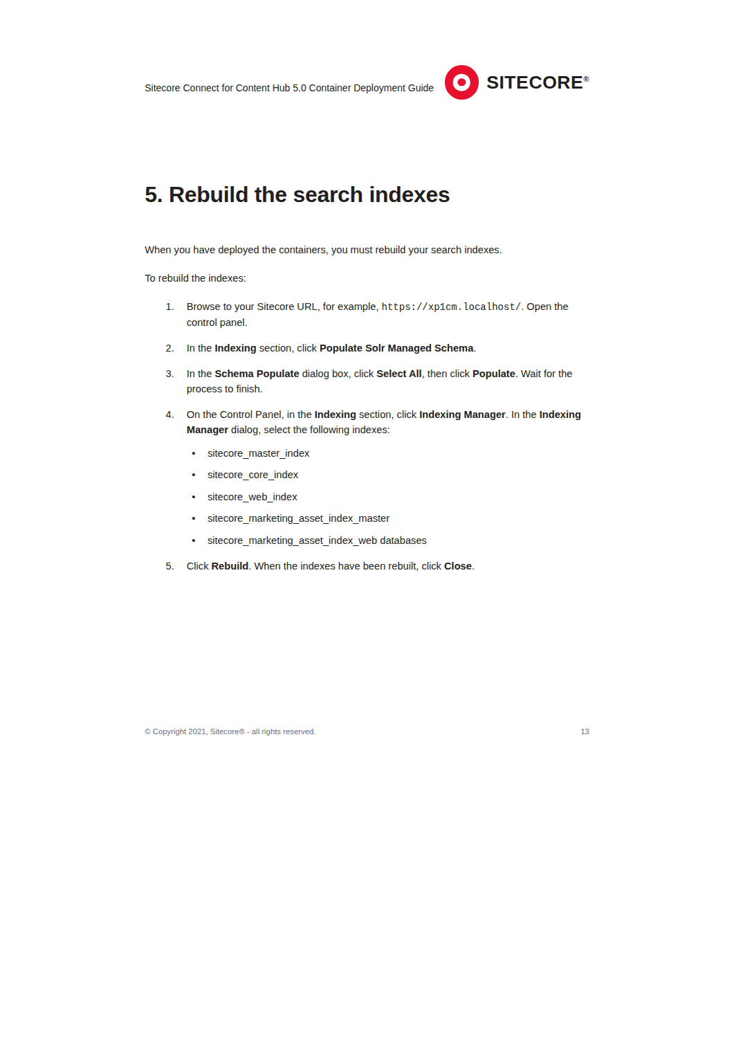Sitecore Connect for Content Hub 5.0 Container Deployment Guide
SITECORE®
5. Rebuild the search indexes
When you have deployed the containers, you must rebuild your search indexes.
To rebuild the indexes:
Browse to your Sitecore URL, for example, https://xp1cm.localhost/. Open the control panel.
In the Indexing section, click Populate Solr Managed Schema.
In the Schema Populate dialog box, click Select All, then click Populate. Wait for the process to finish.
On the Control Panel, in the Indexing section, click Indexing Manager. In the Indexing Manager dialog, select the following indexes:
sitecore_master_index
sitecore_core_index
sitecore_web_index
sitecore_marketing_asset_index_master
sitecore_marketing_asset_index_web databases
Click Rebuild. When the indexes have been rebuilt, click Close.
© Copyright 2021, Sitecore® - all rights reserved.
13